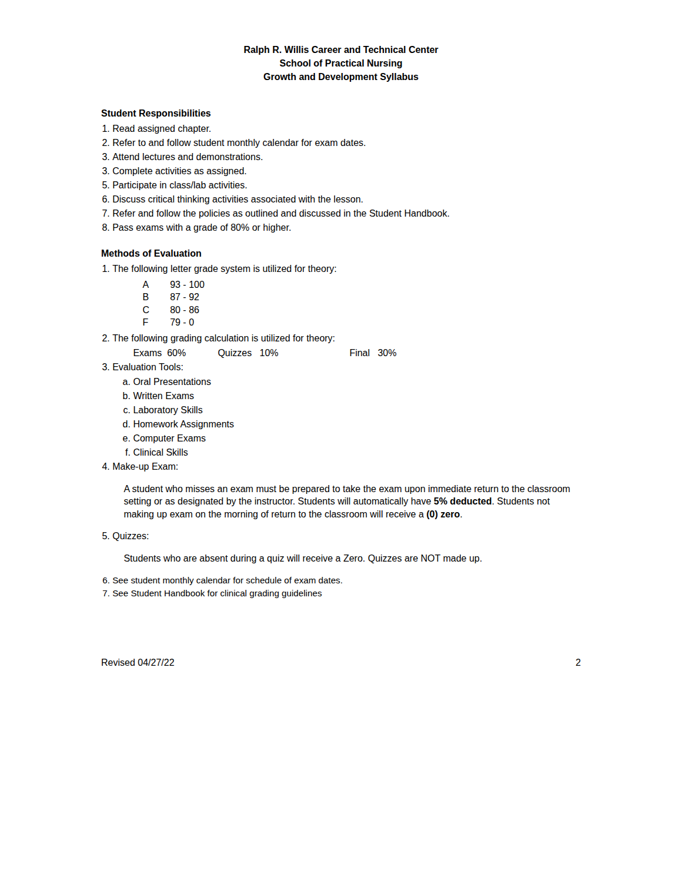Ralph R. Willis Career and Technical Center
School of Practical Nursing
Growth and Development Syllabus
Student Responsibilities
Read assigned chapter.
Refer to and follow student monthly calendar for exam dates.
Attend lectures and demonstrations.
Complete activities as assigned.
Participate in class/lab activities.
Discuss critical thinking activities associated with the lesson.
Refer and follow the policies as outlined and discussed in the Student Handbook.
Pass exams with a grade of 80% or higher.
Methods of Evaluation
The following letter grade system is utilized for theory:
| A | 93 - 100 |
| B | 87 - 92 |
| C | 80 - 86 |
| F | 79 - 0 |
The following grading calculation is utilized for theory:
Exams 60% Quizzes 10% Final 30%
Evaluation Tools:
Oral Presentations
Written Exams
Laboratory Skills
Homework Assignments
Computer Exams
Clinical Skills
Make-up Exam:
A student who misses an exam must be prepared to take the exam upon immediate return to the classroom setting or as designated by the instructor. Students will automatically have 5% deducted. Students not making up exam on the morning of return to the classroom will receive a (0) zero.
Quizzes:
Students who are absent during a quiz will receive a Zero. Quizzes are NOT made up.
See student monthly calendar for schedule of exam dates.
See Student Handbook for clinical grading guidelines
Revised 04/27/22
2